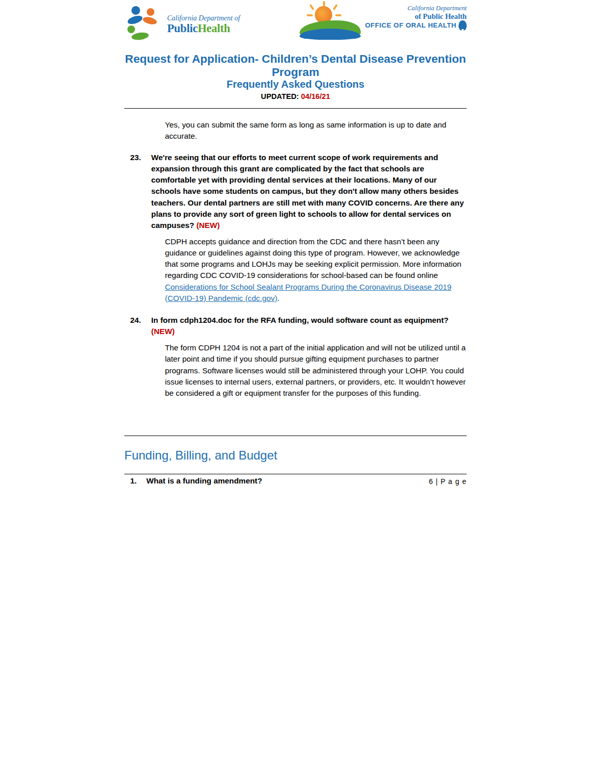California Department of
PublicHealth
California Department
of Public Health
OFFICE OF ORAL HEALTH
Request for Application- Children’s Dental Disease Prevention Program
Frequently Asked Questions
UPDATED: 04/16/21
Yes, you can submit the same form as long as same information is up to date and accurate.
We're seeing that our efforts to meet current scope of work requirements and expansion through this grant are complicated by the fact that schools are comfortable yet with providing dental services at their locations. Many of our schools have some students on campus, but they don't allow many others besides teachers. Our dental partners are still met with many COVID concerns. Are there any plans to provide any sort of green light to schools to allow for dental services on campuses? (NEW)
CDPH accepts guidance and direction from the CDC and there hasn’t been any guidance or guidelines against doing this type of program. However, we acknowledge that some programs and LOHJs may be seeking explicit permission. More information regarding CDC COVID-19 considerations for school-based can be found online Considerations for School Sealant Programs During the Coronavirus Disease 2019 (COVID-19) Pandemic (cdc.gov).
In form cdph1204.doc for the RFA funding, would software count as equipment? (NEW)
The form CDPH 1204 is not a part of the initial application and will not be utilized until a later point and time if you should pursue gifting equipment purchases to partner programs. Software licenses would still be administered through your LOHP. You could issue licenses to internal users, external partners, or providers, etc. It wouldn’t however be considered a gift or equipment transfer for the purposes of this funding.
Funding, Billing, and Budget
What is a funding amendment?
6 | P a g e